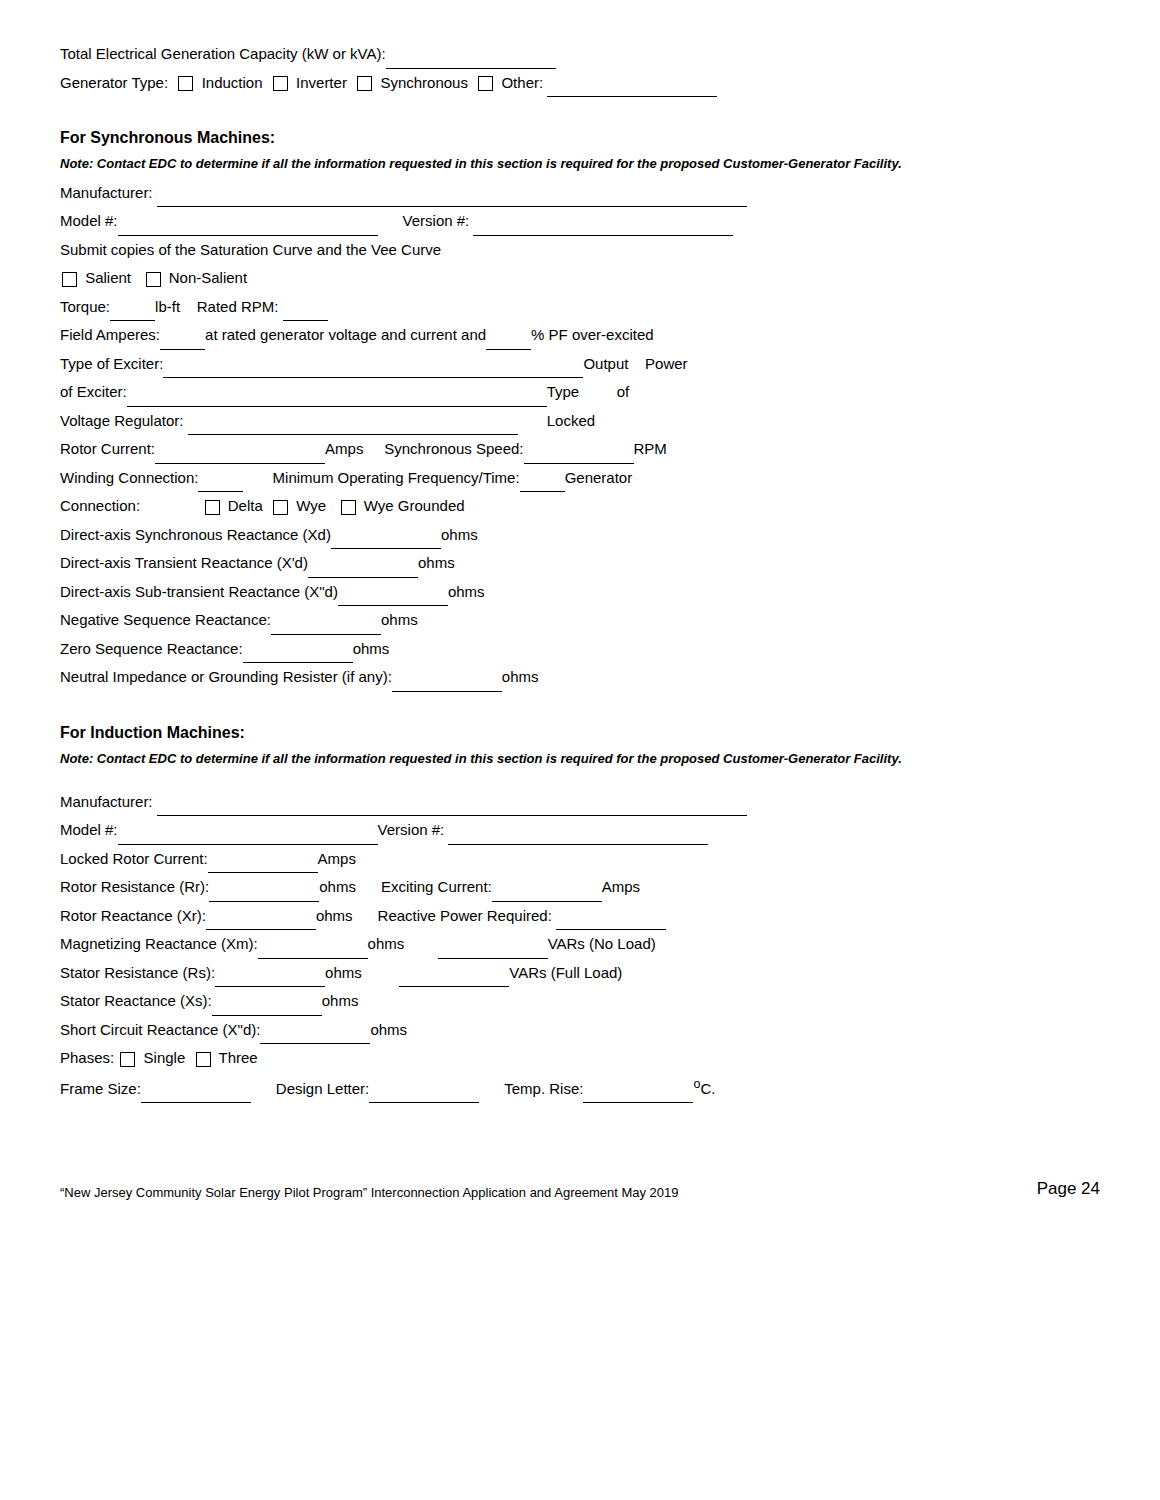Total Electrical Generation Capacity (kW or kVA):
Generator Type: Induction Inverter Synchronous Other:
For Synchronous Machines:
Note: Contact EDC to determine if all the information requested in this section is required for the proposed Customer-Generator Facility.
Manufacturer:
Model #: Version #:
Submit copies of the Saturation Curve and the Vee Curve
Salient Non-Salient
Torque: lb-ft Rated RPM:
Field Amperes: at rated generator voltage and current and % PF over-excited
Type of Exciter: Output Power
of Exciter: Type of
Voltage Regulator: Locked
Rotor Current: Amps Synchronous Speed: RPM
Winding Connection: Minimum Operating Frequency/Time: Generator
Connection: Delta Wye Wye Grounded
Direct-axis Synchronous Reactance (Xd) ohms
Direct-axis Transient Reactance (X'd) ohms
Direct-axis Sub-transient Reactance (X"d) ohms
Negative Sequence Reactance: ohms
Zero Sequence Reactance: ohms
Neutral Impedance or Grounding Resister (if any): ohms
For Induction Machines:
Note: Contact EDC to determine if all the information requested in this section is required for the proposed Customer-Generator Facility.
Manufacturer:
Model #: Version #:
Locked Rotor Current: Amps
Rotor Resistance (Rr): ohms Exciting Current: Amps
Rotor Reactance (Xr): ohms Reactive Power Required:
Magnetizing Reactance (Xm): ohms VARs (No Load)
Stator Resistance (Rs): ohms VARs (Full Load)
Stator Reactance (Xs): ohms
Short Circuit Reactance (X"d): ohms
Phases: Single Three
Frame Size: Design Letter: Temp. Rise:oC.
“New Jersey Community Solar Energy Pilot Program” Interconnection Application and Agreement May 2019 Page 24